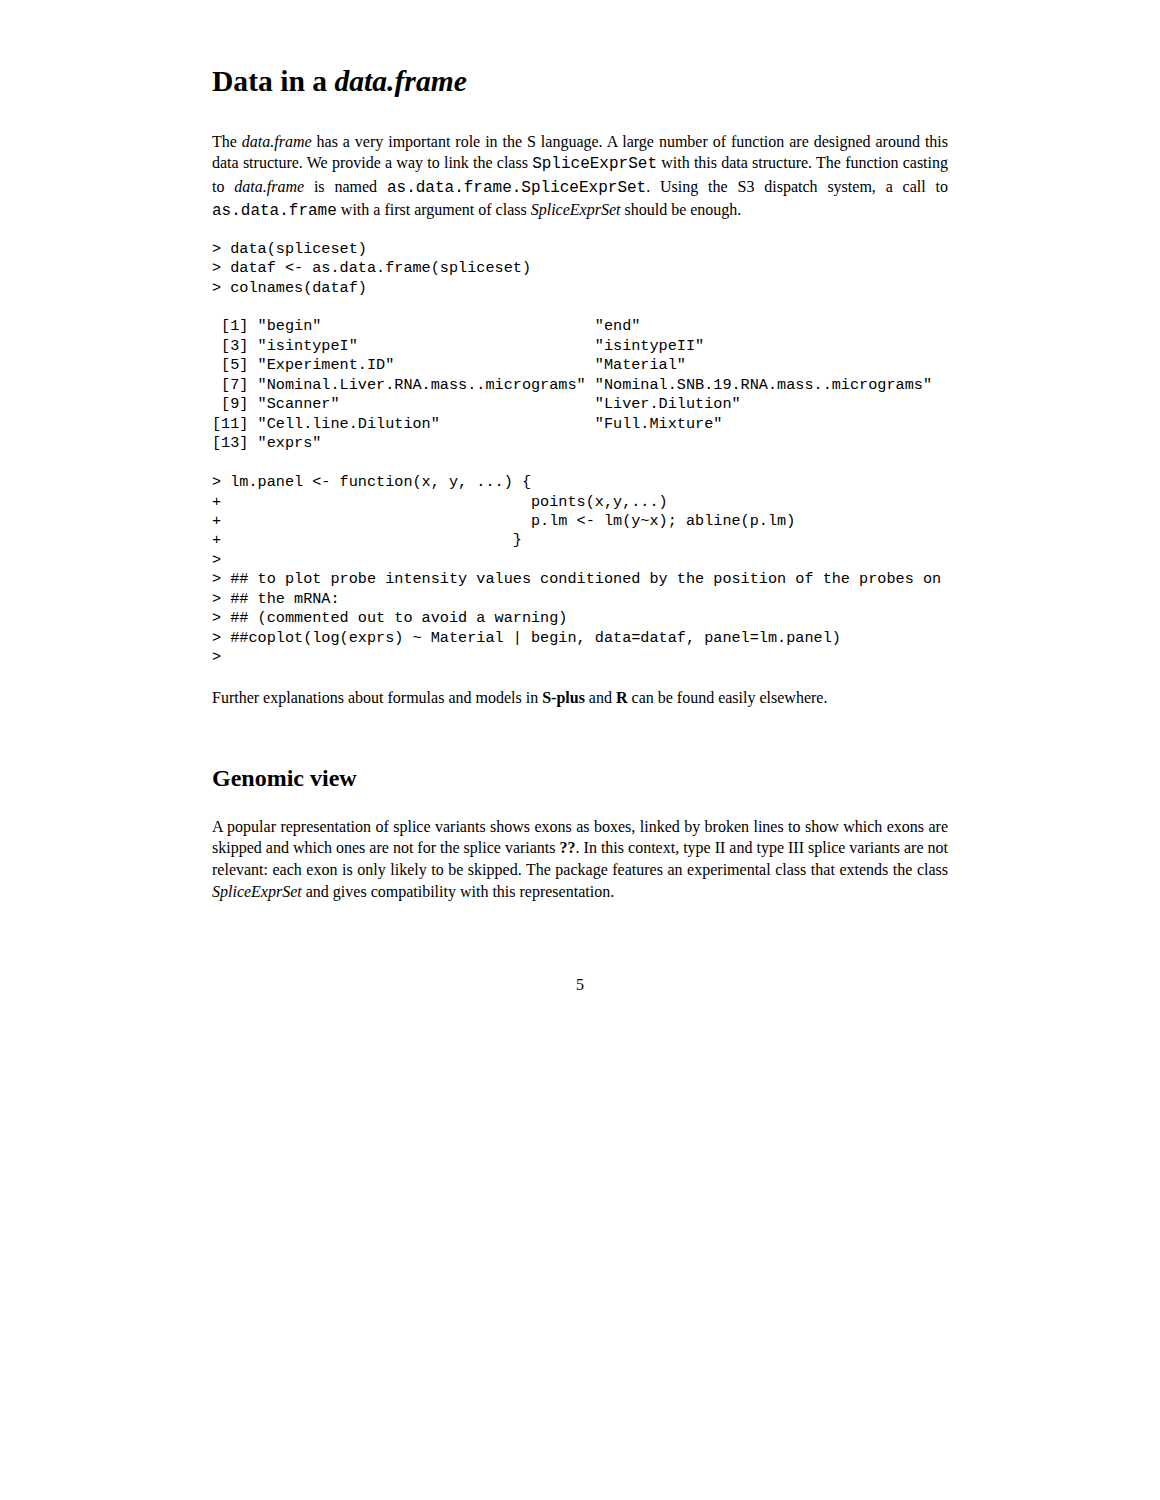Data in a data.frame
The data.frame has a very important role in the S language. A large number of function are designed around this data structure. We provide a way to link the class SpliceExprSet with this data structure. The function casting to data.frame is named as.data.frame.SpliceExprSet. Using the S3 dispatch system, a call to as.data.frame with a first argument of class SpliceExprSet should be enough.
> data(spliceset)
> dataf <- as.data.frame(spliceset)
> colnames(dataf)

 [1] "begin"                              "end"
 [3] "isintypeI"                          "isintypeII"
 [5] "Experiment.ID"                      "Material"
 [7] "Nominal.Liver.RNA.mass..micrograms" "Nominal.SNB.19.RNA.mass..micrograms"
 [9] "Scanner"                            "Liver.Dilution"
[11] "Cell.line.Dilution"                 "Full.Mixture"
[13] "exprs"

> lm.panel <- function(x, y, ...) {
+                                  points(x,y,...)
+                                  p.lm <- lm(y~x); abline(p.lm)
+                                }
>
> ## to plot probe intensity values conditioned by the position of the probes on
> ## the mRNA:
> ## (commented out to avoid a warning)
> ##coplot(log(exprs) ~ Material | begin, data=dataf, panel=lm.panel)
>
Further explanations about formulas and models in S-plus and R can be found easily elsewhere.
Genomic view
A popular representation of splice variants shows exons as boxes, linked by broken lines to show which exons are skipped and which ones are not for the splice variants ??. In this context, type II and type III splice variants are not relevant: each exon is only likely to be skipped. The package features an experimental class that extends the class SpliceExprSet and gives compatibility with this representation.
5